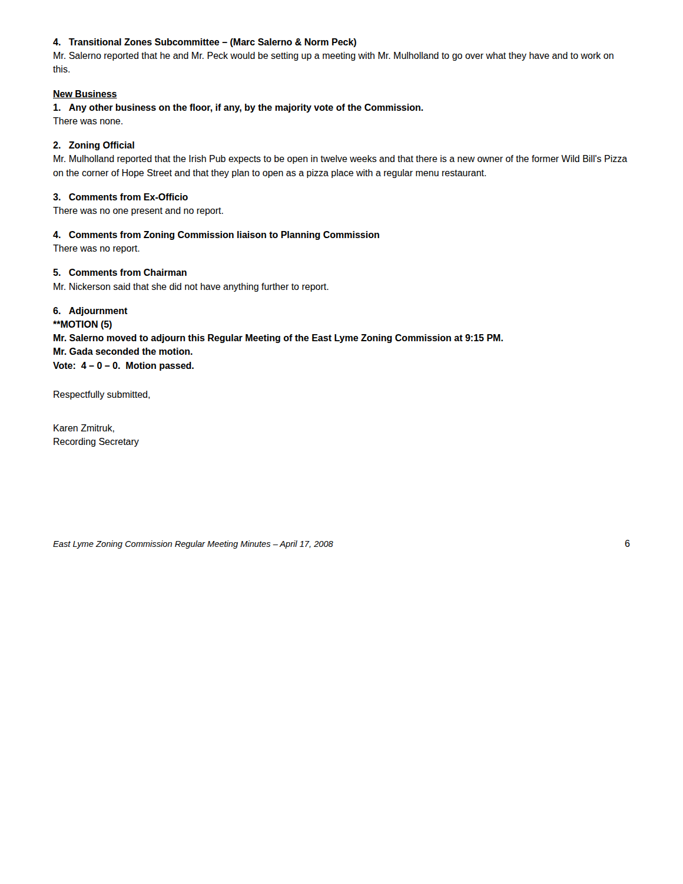4. Transitional Zones Subcommittee – (Marc Salerno & Norm Peck)
Mr. Salerno reported that he and Mr. Peck would be setting up a meeting with Mr. Mulholland to go over what they have and to work on this.
New Business
1. Any other business on the floor, if any, by the majority vote of the Commission.
There was none.
2. Zoning Official
Mr. Mulholland reported that the Irish Pub expects to be open in twelve weeks and that there is a new owner of the former Wild Bill's Pizza on the corner of Hope Street and that they plan to open as a pizza place with a regular menu restaurant.
3. Comments from Ex-Officio
There was no one present and no report.
4. Comments from Zoning Commission liaison to Planning Commission
There was no report.
5. Comments from Chairman
Mr. Nickerson said that she did not have anything further to report.
6. Adjournment
**MOTION (5)
Mr. Salerno moved to adjourn this Regular Meeting of the East Lyme Zoning Commission at 9:15 PM.
Mr. Gada seconded the motion.
Vote: 4 – 0 – 0. Motion passed.
Respectfully submitted,
Karen Zmitruk,
Recording Secretary
East Lyme Zoning Commission Regular Meeting Minutes – April 17, 2008 6